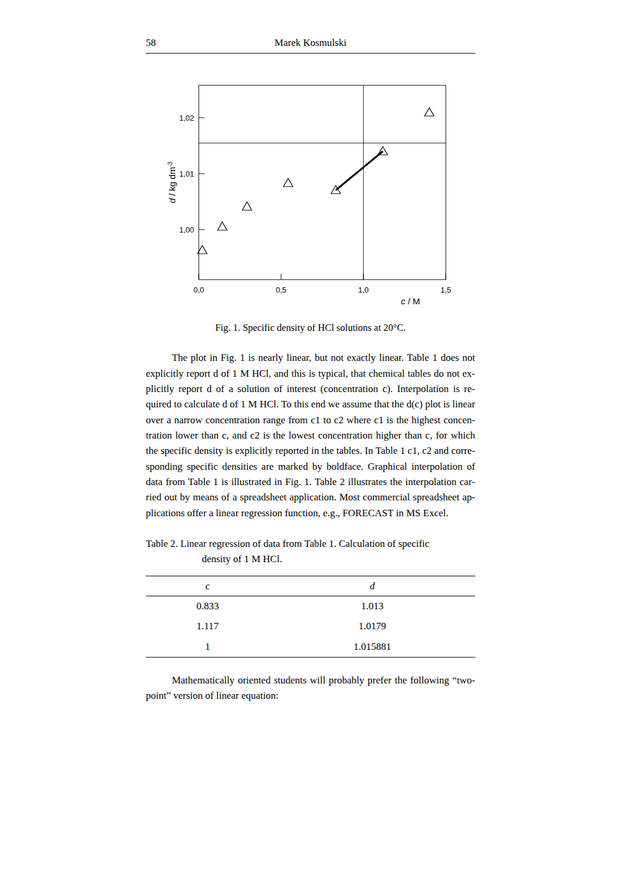58
Marek Kosmulski
1,02 1,01 1,00 0,0 0,5 1,0 1,5 d / kg dm-3 c / M
Fig. 1. Specific density of HCl solutions at 20°C.
The plot in Fig. 1 is nearly linear, but not exactly linear. Table 1 does not explicitly report d of 1 M HCl, and this is typical, that chemical tables do not explicitly report d of a solution of interest (concentration c). Interpolation is required to calculate d of 1 M HCl. To this end we assume that the d(c) plot is linear over a narrow concentration range from c1 to c2 where c1 is the highest concentration lower than c, and c2 is the lowest concentration higher than c, for which the specific density is explicitly reported in the tables. In Table 1 c1, c2 and corresponding specific densities are marked by boldface. Graphical interpolation of data from Table 1 is illustrated in Fig. 1. Table 2 illustrates the interpolation carried out by means of a spreadsheet application. Most commercial spreadsheet applications offer a linear regression function, e.g., FORECAST in MS Excel.
Table 2. Linear regression of data from Table 1. Calculation of specific density of 1 M HCl.
| c | d |
| --- | --- |
| 0.833 | 1.013 |
| 1.117 | 1.0179 |
| 1 | 1.015881 |
Mathematically oriented students will probably prefer the following “two-point” version of linear equation: